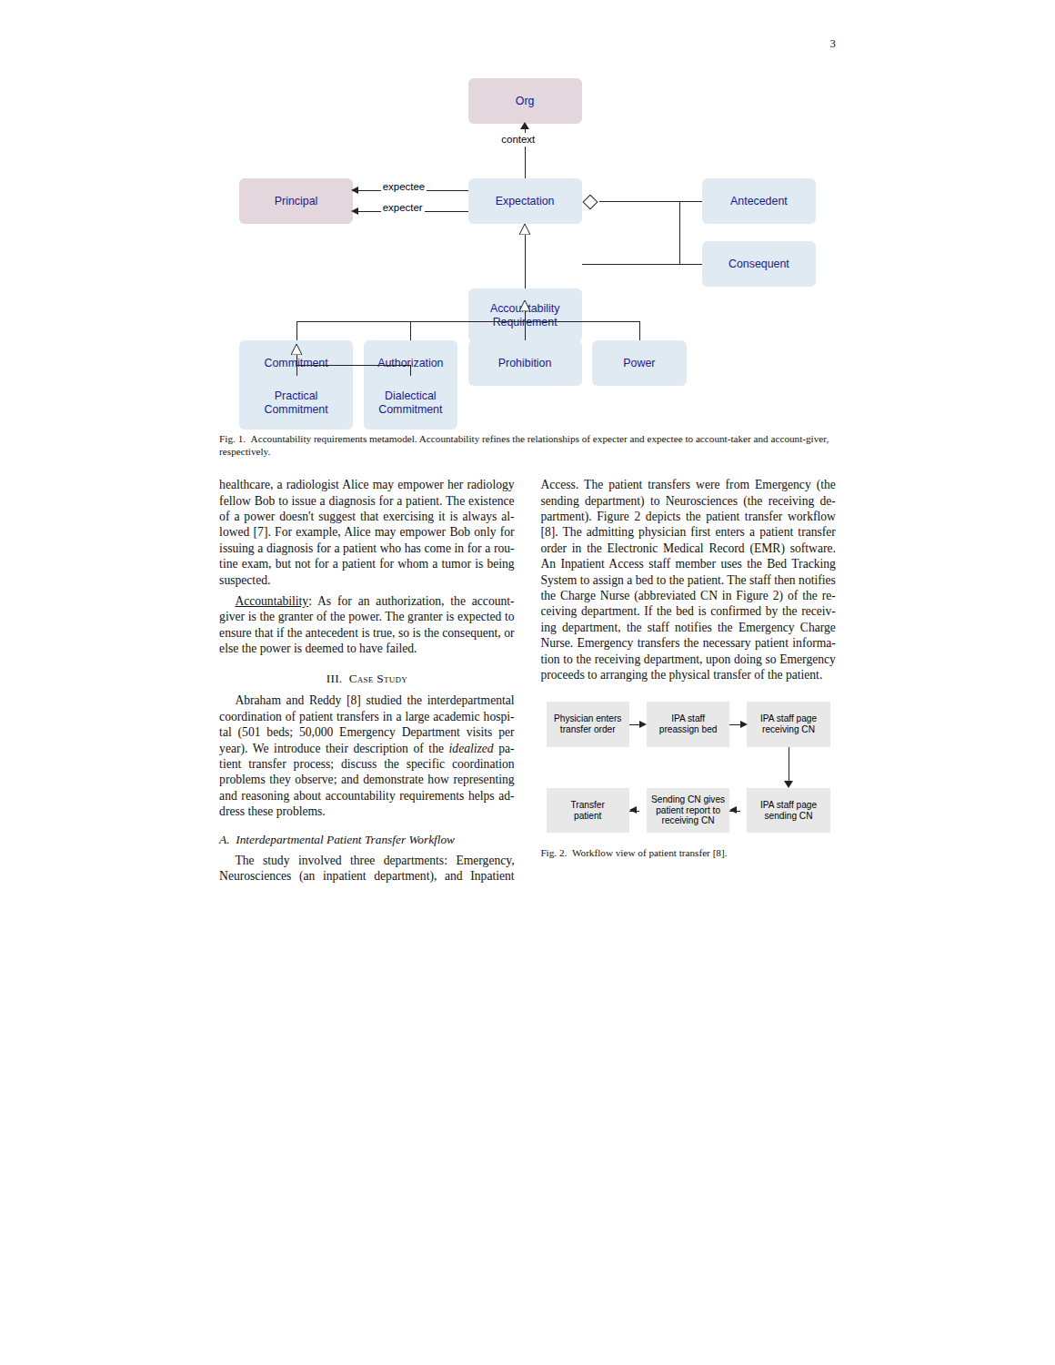3
Org
context
Principal
Expectation
Antecedent
Consequent
expectee
expecter
Accountability
Requirement
Commitment
Authorization
Prohibition
Power
Practical
Commitment
Dialectical
Commitment
Fig. 1. Accountability requirements metamodel. Accountability refines the relationships of expecter and expectee to account-taker and account-giver, respectively.
healthcare, a radiologist Alice may empower her radiology fellow Bob to issue a diagnosis for a patient. The existence of a power doesn't suggest that exercising it is always allowed [7]. For example, Alice may empower Bob only for issuing a diagnosis for a patient who has come in for a routine exam, but not for a patient for whom a tumor is being suspected.
Accountability: As for an authorization, the account-giver is the granter of the power. The granter is expected to ensure that if the antecedent is true, so is the consequent, or else the power is deemed to have failed.
III. Case Study
Abraham and Reddy [8] studied the interdepartmental coordination of patient transfers in a large academic hospital (501 beds; 50,000 Emergency Department visits per year). We introduce their description of the idealized patient transfer process; discuss the specific coordination problems they observe; and demonstrate how representing and reasoning about accountability requirements helps address these problems.
A. Interdepartmental Patient Transfer Workflow
The study involved three departments: Emergency, Neurosciences (an inpatient department), and Inpatient Access. The patient transfers were from Emergency (the sending department) to Neurosciences (the receiving department). Figure 2 depicts the patient transfer workflow [8]. The admitting physician first enters a patient transfer order in the Electronic Medical Record (EMR) software. An Inpatient Access staff member uses the Bed Tracking System to assign a bed to the patient. The staff then notifies the Charge Nurse (abbreviated CN in Figure 2) of the receiving department. If the bed is confirmed by the receiving department, the staff notifies the Emergency Charge Nurse. Emergency transfers the necessary patient information to the receiving department, upon doing so Emergency proceeds to arranging the physical transfer of the patient.
Physician enters
transfer order
IPA staff
preassign bed
IPA staff page
receiving CN
IPA staff page
sending CN
Sending CN gives
patient report to
receiving CN
Transfer
patient
Fig. 2. Workflow view of patient transfer [8].